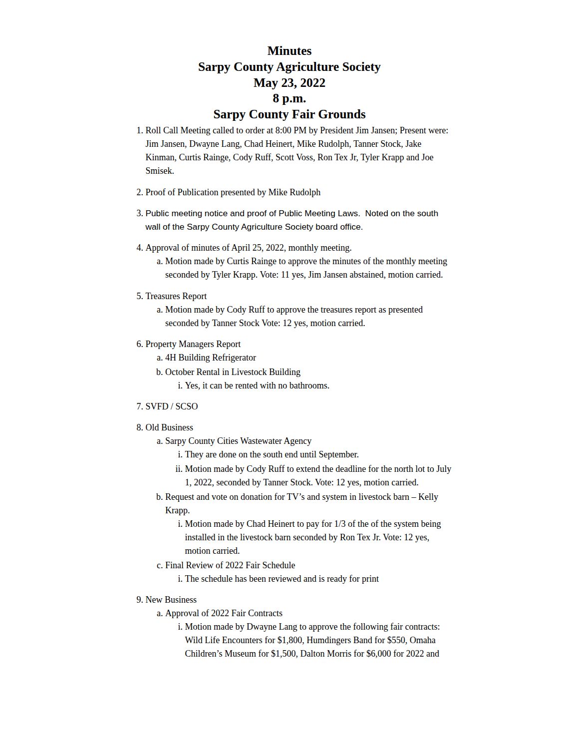Minutes
Sarpy County Agriculture Society
May 23, 2022
8 p.m.
Sarpy County Fair Grounds
Roll Call Meeting called to order at 8:00 PM by President Jim Jansen; Present were: Jim Jansen, Dwayne Lang, Chad Heinert, Mike Rudolph, Tanner Stock, Jake Kinman, Curtis Rainge, Cody Ruff, Scott Voss, Ron Tex Jr, Tyler Krapp and Joe Smisek.
Proof of Publication presented by Mike Rudolph
Public meeting notice and proof of Public Meeting Laws. Noted on the south wall of the Sarpy County Agriculture Society board office.
Approval of minutes of April 25, 2022, monthly meeting.
Motion made by Curtis Rainge to approve the minutes of the monthly meeting seconded by Tyler Krapp. Vote: 11 yes, Jim Jansen abstained, motion carried.
Treasures Report
Motion made by Cody Ruff to approve the treasures report as presented seconded by Tanner Stock Vote: 12 yes, motion carried.
Property Managers Report
4H Building Refrigerator
October Rental in Livestock Building
Yes, it can be rented with no bathrooms.
SVFD / SCSO
Old Business
Sarpy County Cities Wastewater Agency
They are done on the south end until September.
Motion made by Cody Ruff to extend the deadline for the north lot to July 1, 2022, seconded by Tanner Stock. Vote: 12 yes, motion carried.
Request and vote on donation for TV’s and system in livestock barn – Kelly Krapp.
Motion made by Chad Heinert to pay for 1/3 of the of the system being installed in the livestock barn seconded by Ron Tex Jr. Vote: 12 yes, motion carried.
Final Review of 2022 Fair Schedule
The schedule has been reviewed and is ready for print
New Business
Approval of 2022 Fair Contracts
Motion made by Dwayne Lang to approve the following fair contracts: Wild Life Encounters for $1,800, Humdingers Band for $550, Omaha Children’s Museum for $1,500, Dalton Morris for $6,000 for 2022 and